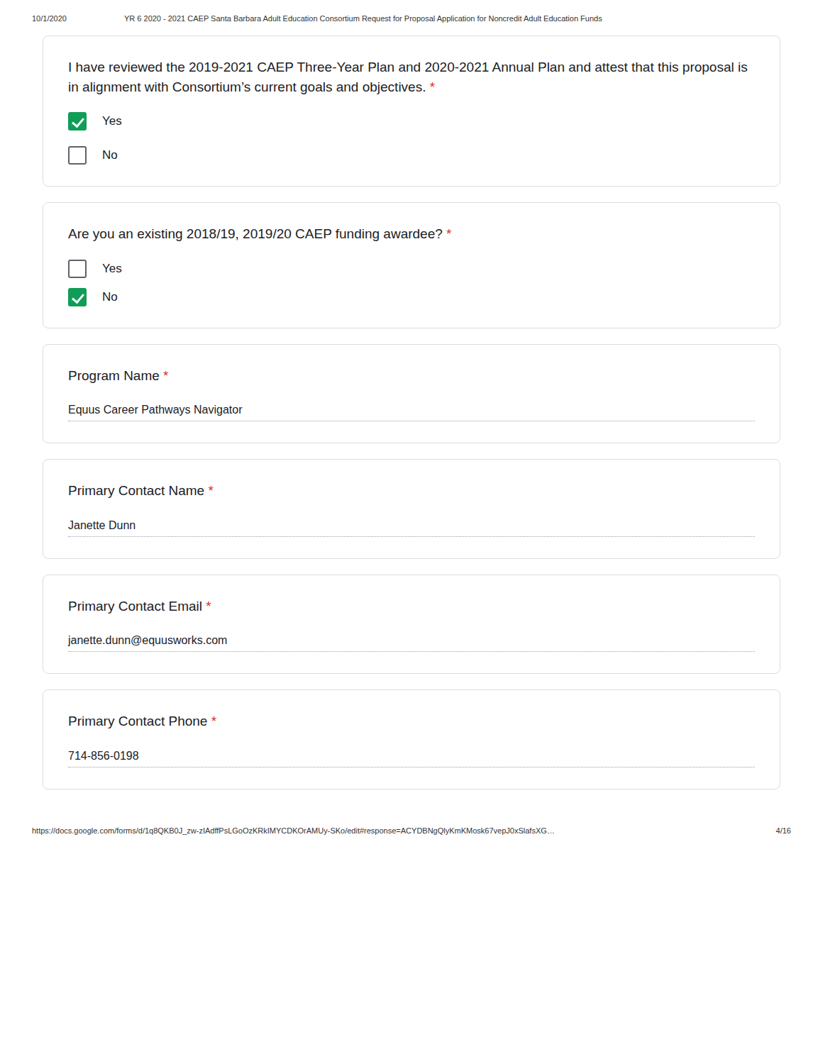10/1/2020
YR 6 2020 - 2021 CAEP Santa Barbara Adult Education Consortium Request for Proposal Application for Noncredit Adult Education Funds
I have reviewed the 2019-2021 CAEP Three-Year Plan and 2020-2021 Annual Plan and attest that this proposal is in alignment with Consortium’s current goals and objectives. *
Yes
No
Are you an existing 2018/19, 2019/20 CAEP funding awardee? *
Yes
No
Program Name *
Equus Career Pathways Navigator
Primary Contact Name *
Janette Dunn
Primary Contact Email *
janette.dunn@equusworks.com
Primary Contact Phone *
714-856-0198
https://docs.google.com/forms/d/1q8QKB0J_zw-zIAdffPsLGoOzKRkIMYCDKOrAMUy-SKo/edit#response=ACYDBNgQlyKmKMosk67vepJ0xSlafsXG…
4/16